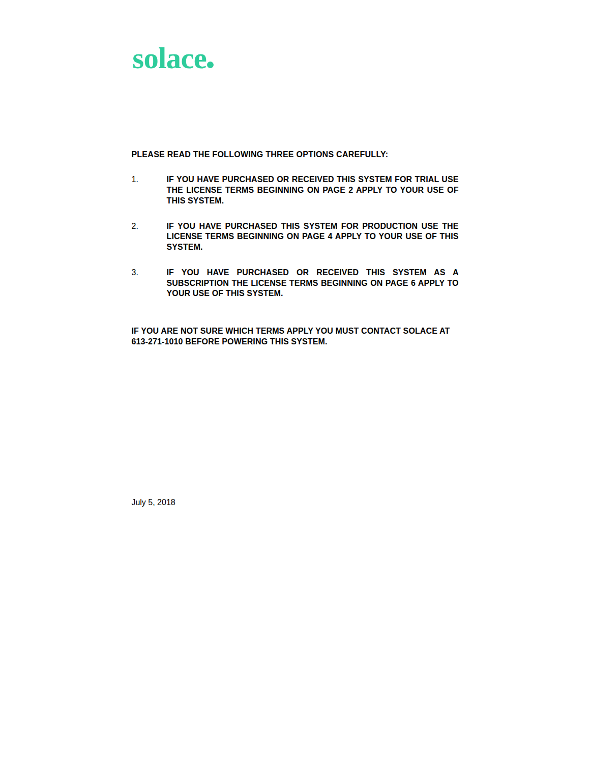solace
PLEASE READ THE FOLLOWING THREE OPTIONS CAREFULLY:
IF YOU HAVE PURCHASED OR RECEIVED THIS SYSTEM FOR TRIAL USE THE LICENSE TERMS BEGINNING ON PAGE 2 APPLY TO YOUR USE OF THIS SYSTEM.
IF YOU HAVE PURCHASED THIS SYSTEM FOR PRODUCTION USE THE LICENSE TERMS BEGINNING ON PAGE 4 APPLY TO YOUR USE OF THIS SYSTEM.
IF YOU HAVE PURCHASED OR RECEIVED THIS SYSTEM AS A SUBSCRIPTION THE LICENSE TERMS BEGINNING ON PAGE 6 APPLY TO YOUR USE OF THIS SYSTEM.
IF YOU ARE NOT SURE WHICH TERMS APPLY YOU MUST CONTACT SOLACE AT 613-271-1010 BEFORE POWERING THIS SYSTEM.
July 5, 2018